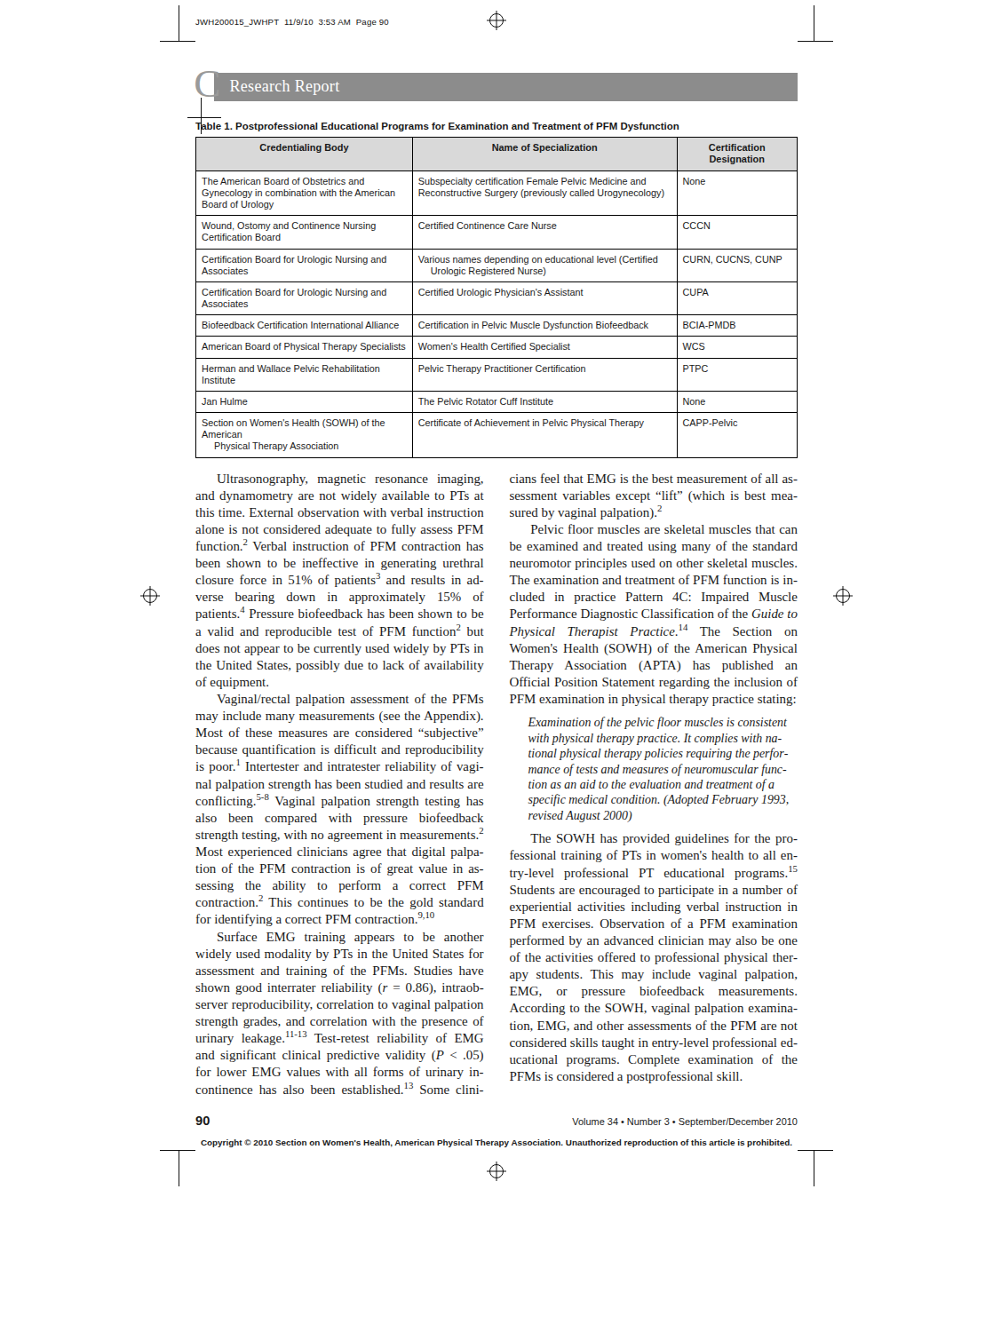JWH200015_JWHPT 11/9/10 3:53 AM Page 90
C
Research Report
Table 1. Postprofessional Educational Programs for Examination and Treatment of PFM Dysfunction
| Credentialing Body | Name of Specialization | Certification Designation |
| --- | --- | --- |
| The American Board of Obstetrics and Gynecology in combination with the American Board of Urology | Subspecialty certification Female Pelvic Medicine and Reconstructive Surgery (previously called Urogynecology) | None |
| Wound, Ostomy and Continence Nursing Certification Board | Certified Continence Care Nurse | CCCN |
| Certification Board for Urologic Nursing and Associates | Various names depending on educational level (Certified Urologic Registered Nurse) | CURN, CUCNS, CUNP |
| Certification Board for Urologic Nursing and Associates | Certified Urologic Physician's Assistant | CUPA |
| Biofeedback Certification International Alliance | Certification in Pelvic Muscle Dysfunction Biofeedback | BCIA-PMDB |
| American Board of Physical Therapy Specialists | Women's Health Certified Specialist | WCS |
| Herman and Wallace Pelvic Rehabilitation Institute | Pelvic Therapy Practitioner Certification | PTPC |
| Jan Hulme | The Pelvic Rotator Cuff Institute | None |
| Section on Women's Health (SOWH) of the American Physical Therapy Association | Certificate of Achievement in Pelvic Physical Therapy | CAPP-Pelvic |
Ultrasonography, magnetic resonance imaging, and dynamometry are not widely available to PTs at this time. External observation with verbal instruction alone is not considered adequate to fully assess PFM function.2 Verbal instruction of PFM contraction has been shown to be ineffective in generating urethral closure force in 51% of patients3 and results in adverse bearing down in approximately 15% of patients.4 Pressure biofeedback has been shown to be a valid and reproducible test of PFM function2 but does not appear to be currently used widely by PTs in the United States, possibly due to lack of availability of equipment.
Vaginal/rectal palpation assessment of the PFMs may include many measurements (see the Appendix). Most of these measures are considered “subjective” because quantification is difficult and reproducibility is poor.1 Intertester and intratester reliability of vaginal palpation strength has been studied and results are conflicting.5-8 Vaginal palpation strength testing has also been compared with pressure biofeedback strength testing, with no agreement in measurements.2 Most experienced clinicians agree that digital palpation of the PFM contraction is of great value in assessing the ability to perform a correct PFM contraction.2 This continues to be the gold standard for identifying a correct PFM contraction.9,10
Surface EMG training appears to be another widely used modality by PTs in the United States for assessment and training of the PFMs. Studies have shown good interrater reliability (r = 0.86), intraobserver reproducibility, correlation to vaginal palpation strength grades, and correlation with the presence of urinary leakage.11-13 Test-retest reliability of EMG and significant clinical predictive validity (P < .05) for lower EMG values with all forms of urinary incontinence has also been established.13 Some clinicians feel that EMG is the best measurement of all assessment variables except “lift” (which is best measured by vaginal palpation).2
Pelvic floor muscles are skeletal muscles that can be examined and treated using many of the standard neuromotor principles used on other skeletal muscles. The examination and treatment of PFM function is included in practice Pattern 4C: Impaired Muscle Performance Diagnostic Classification of the Guide to Physical Therapist Practice.14 The Section on Women's Health (SOWH) of the American Physical Therapy Association (APTA) has published an Official Position Statement regarding the inclusion of PFM examination in physical therapy practice stating:
Examination of the pelvic floor muscles is consistent with physical therapy practice. It complies with national physical therapy policies requiring the performance of tests and measures of neuromuscular function as an aid to the evaluation and treatment of a specific medical condition. (Adopted February 1993, revised August 2000)
The SOWH has provided guidelines for the professional training of PTs in women's health to all entry-level professional PT educational programs.15 Students are encouraged to participate in a number of experiential activities including verbal instruction in PFM exercises. Observation of a PFM examination performed by an advanced clinician may also be one of the activities offered to professional physical therapy students. This may include vaginal palpation, EMG, or pressure biofeedback measurements. According to the SOWH, vaginal palpation examination, EMG, and other assessments of the PFM are not considered skills taught in entry-level professional educational programs. Complete examination of the PFMs is considered a postprofessional skill.
90
Volume 34 • Number 3 • September/December 2010
Copyright © 2010 Section on Women's Health, American Physical Therapy Association. Unauthorized reproduction of this article is prohibited.